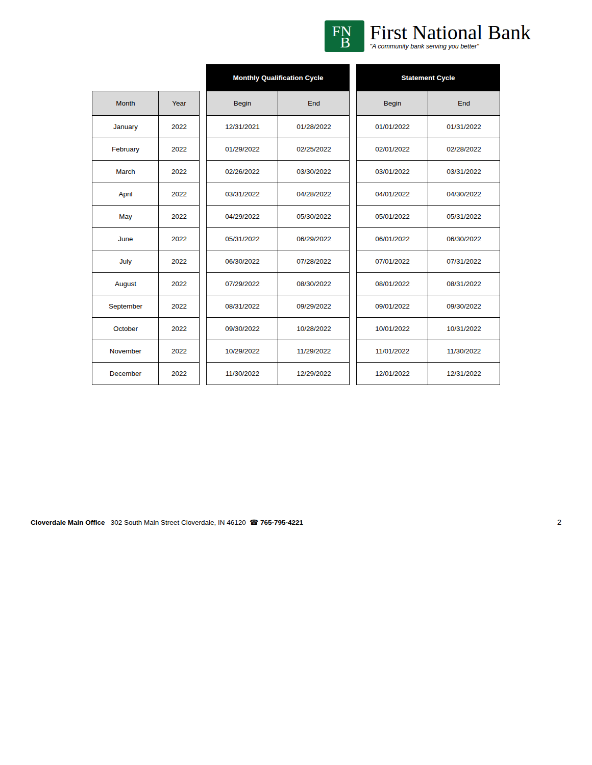FN B
First National Bank
"A community bank serving you better"
| | | | Monthly Qualification Cycle | | Statement Cycle |
| --- | --- | --- | --- | --- | --- |
| Month | Year | | Begin | End | | Begin | End |
| January | 2022 | | 12/31/2021 | 01/28/2022 | | 01/01/2022 | 01/31/2022 |
| February | 2022 | | 01/29/2022 | 02/25/2022 | | 02/01/2022 | 02/28/2022 |
| March | 2022 | | 02/26/2022 | 03/30/2022 | | 03/01/2022 | 03/31/2022 |
| April | 2022 | | 03/31/2022 | 04/28/2022 | | 04/01/2022 | 04/30/2022 |
| May | 2022 | | 04/29/2022 | 05/30/2022 | | 05/01/2022 | 05/31/2022 |
| June | 2022 | | 05/31/2022 | 06/29/2022 | | 06/01/2022 | 06/30/2022 |
| July | 2022 | | 06/30/2022 | 07/28/2022 | | 07/01/2022 | 07/31/2022 |
| August | 2022 | | 07/29/2022 | 08/30/2022 | | 08/01/2022 | 08/31/2022 |
| September | 2022 | | 08/31/2022 | 09/29/2022 | | 09/01/2022 | 09/30/2022 |
| October | 2022 | | 09/30/2022 | 10/28/2022 | | 10/01/2022 | 10/31/2022 |
| November | 2022 | | 10/29/2022 | 11/29/2022 | | 11/01/2022 | 11/30/2022 |
| December | 2022 | | 11/30/2022 | 12/29/2022 | | 12/01/2022 | 12/31/2022 |
Cloverdale Main Office 302 South Main Street Cloverdale, IN 46120 ☎ 765-795-4221
2